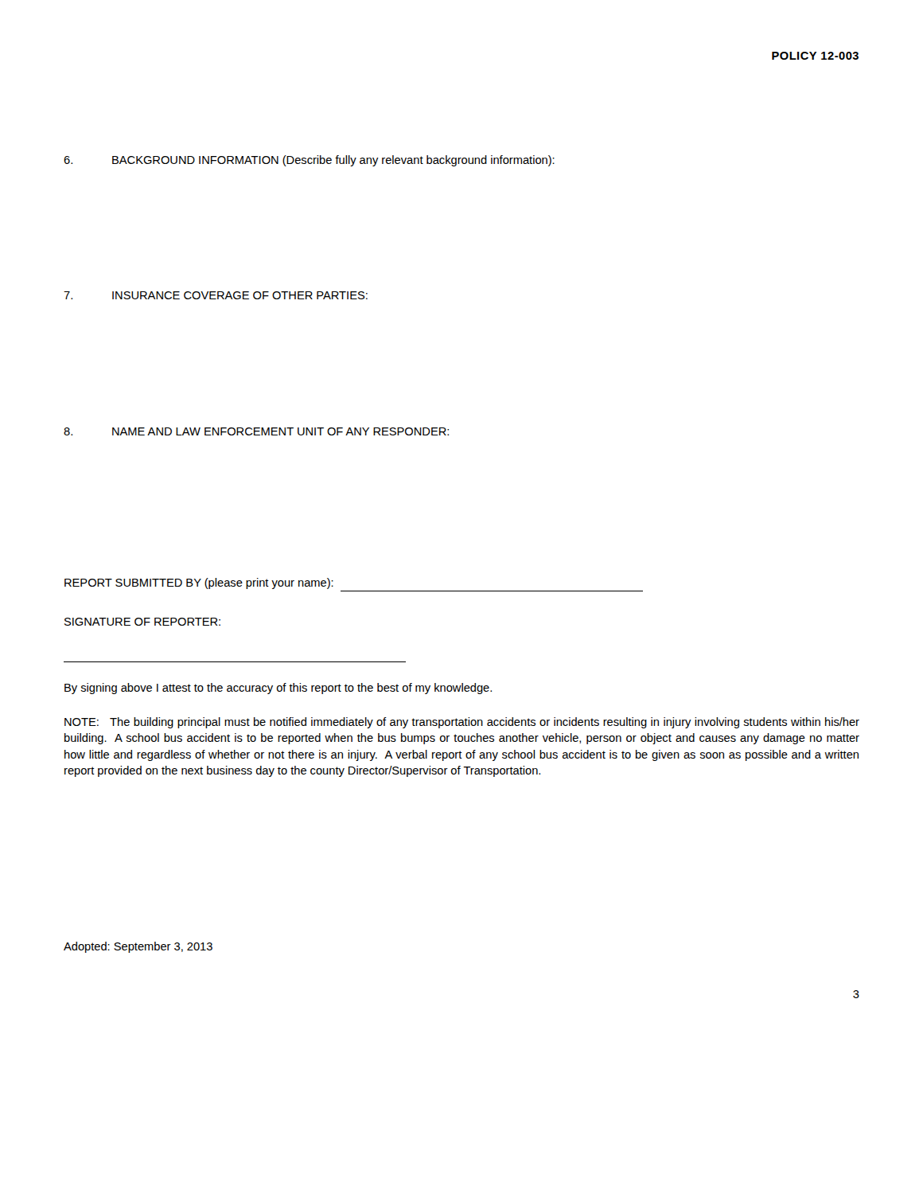POLICY 12-003
6.
BACKGROUND INFORMATION (Describe fully any relevant background information):
7.
INSURANCE COVERAGE OF OTHER PARTIES:
8.
NAME AND LAW ENFORCEMENT UNIT OF ANY RESPONDER:
REPORT SUBMITTED BY (please print your name):
SIGNATURE OF REPORTER:
By signing above I attest to the accuracy of this report to the best of my knowledge.
NOTE: The building principal must be notified immediately of any transportation accidents or incidents resulting in injury involving students within his/her building. A school bus accident is to be reported when the bus bumps or touches another vehicle, person or object and causes any damage no matter how little and regardless of whether or not there is an injury. A verbal report of any school bus accident is to be given as soon as possible and a written report provided on the next business day to the county Director/Supervisor of Transportation.
Adopted: September 3, 2013
3